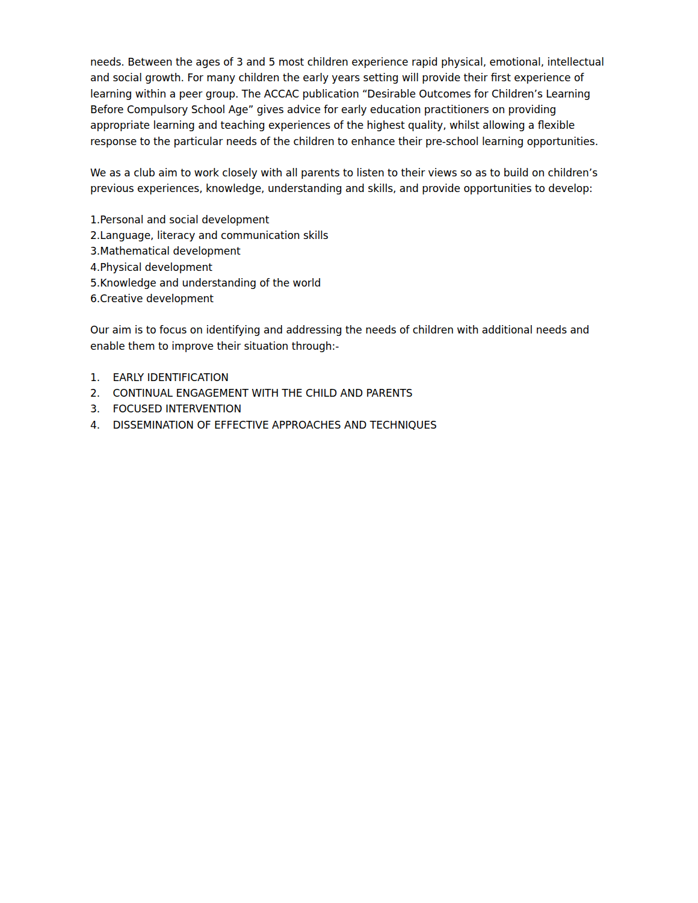needs. Between the ages of 3 and 5 most children experience rapid physical, emotional, intellectual and social growth. For many children the early years setting will provide their first experience of learning within a peer group. The ACCAC publication “Desirable Outcomes for Children’s Learning Before Compulsory School Age” gives advice for early education practitioners on providing appropriate learning and teaching experiences of the highest quality, whilst allowing a flexible response to the particular needs of the children to enhance their pre-school learning opportunities.
We as a club aim to work closely with all parents to listen to their views so as to build on children’s previous experiences, knowledge, understanding and skills, and provide opportunities to develop:
1.Personal and social development
2.Language, literacy and communication skills
3.Mathematical development
4.Physical development
5.Knowledge and understanding of the world
6.Creative development
Our aim is to focus on identifying and addressing the needs of children with additional needs and enable them to improve their situation through:-
1. EARLY IDENTIFICATION
2. CONTINUAL ENGAGEMENT WITH THE CHILD AND PARENTS
3. FOCUSED INTERVENTION
4. DISSEMINATION OF EFFECTIVE APPROACHES AND TECHNIQUES